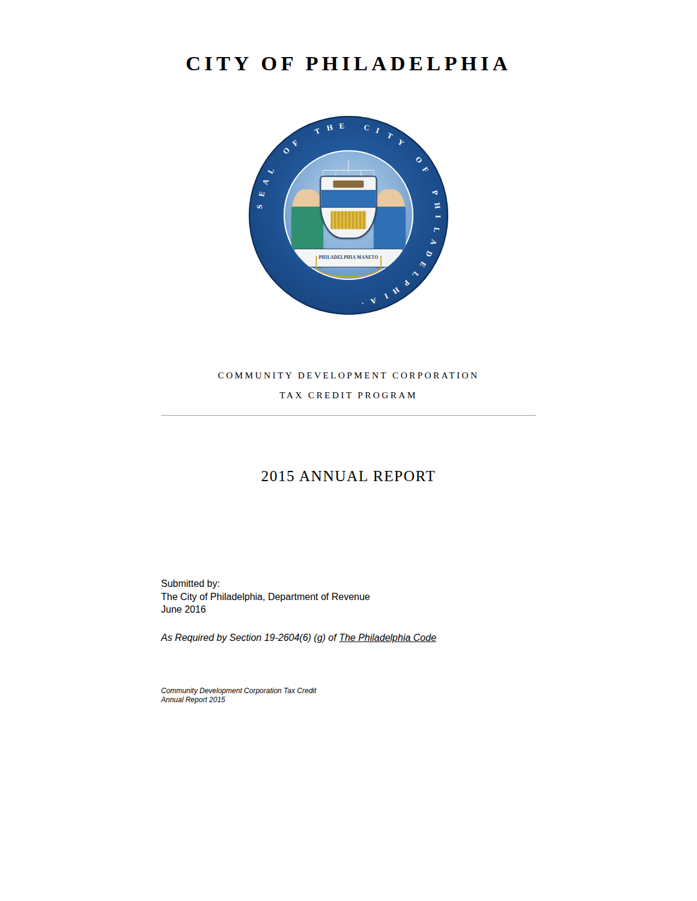CITY OF PHILADELPHIA
S E A L O F T H E C I T Y O F P H I L A D E L P H I A ·
PHILADELPHIA MANETO
COMMUNITY DEVELOPMENT CORPORATION
TAX CREDIT PROGRAM
2015 ANNUAL REPORT
Submitted by:
The City of Philadelphia, Department of Revenue
June 2016
As Required by Section 19-2604(6) (g) of The Philadelphia Code
Community Development Corporation Tax Credit
Annual Report 2015